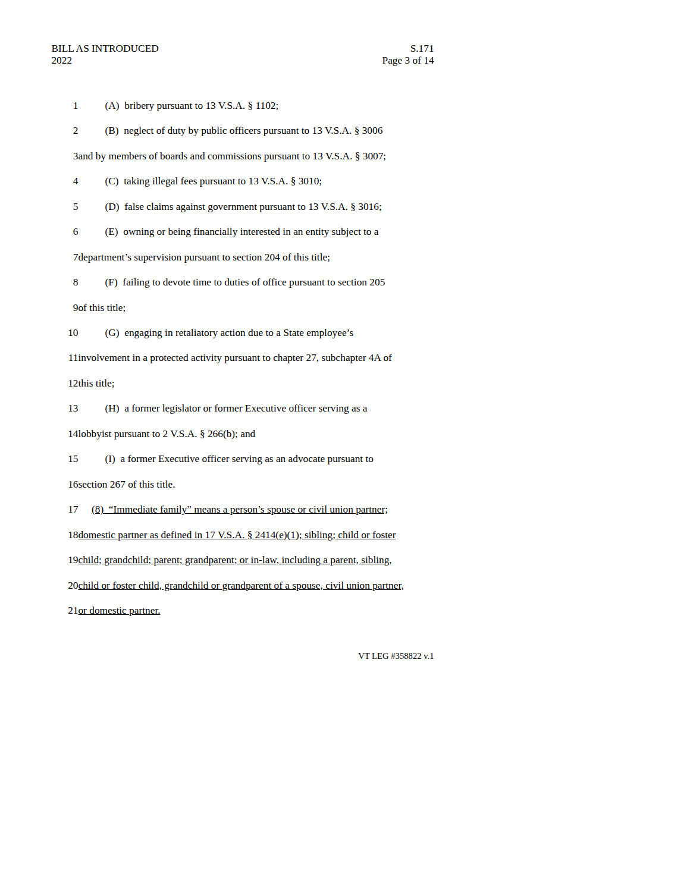BILL AS INTRODUCED 2022
S.171 Page 3 of 14
| 1 | (A) bribery pursuant to 13 V.S.A. § 1102; |
| 2 | (B) neglect of duty by public officers pursuant to 13 V.S.A. § 3006 |
| 3 | and by members of boards and commissions pursuant to 13 V.S.A. § 3007; |
| 4 | (C) taking illegal fees pursuant to 13 V.S.A. § 3010; |
| 5 | (D) false claims against government pursuant to 13 V.S.A. § 3016; |
| 6 | (E) owning or being financially interested in an entity subject to a |
| 7 | department’s supervision pursuant to section 204 of this title; |
| 8 | (F) failing to devote time to duties of office pursuant to section 205 |
| 9 | of this title; |
| 10 | (G) engaging in retaliatory action due to a State employee’s |
| 11 | involvement in a protected activity pursuant to chapter 27, subchapter 4A of |
| 12 | this title; |
| 13 | (H) a former legislator or former Executive officer serving as a |
| 14 | lobbyist pursuant to 2 V.S.A. § 266(b); and |
| 15 | (I) a former Executive officer serving as an advocate pursuant to |
| 16 | section 267 of this title. |
| 17 | (8) “Immediate family” means a person’s spouse or civil union partner; |
| 18 | domestic partner as defined in 17 V.S.A. § 2414(e)(1); sibling; child or foster |
| 19 | child; grandchild; parent; grandparent; or in-law, including a parent, sibling, |
| 20 | child or foster child, grandchild or grandparent of a spouse, civil union partner, |
| 21 | or domestic partner. |
VT LEG #358822 v.1